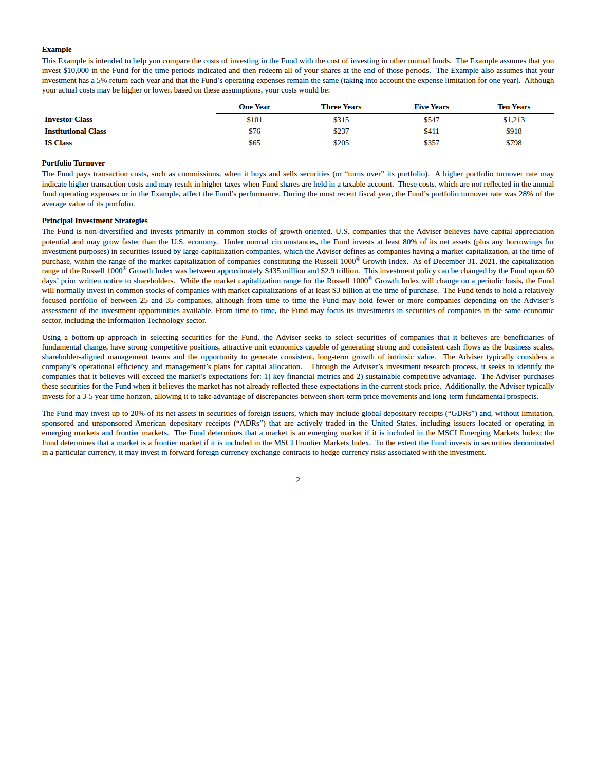Example
This Example is intended to help you compare the costs of investing in the Fund with the cost of investing in other mutual funds. The Example assumes that you invest $10,000 in the Fund for the time periods indicated and then redeem all of your shares at the end of those periods. The Example also assumes that your investment has a 5% return each year and that the Fund’s operating expenses remain the same (taking into account the expense limitation for one year). Although your actual costs may be higher or lower, based on these assumptions, your costs would be:
| | One Year | Three Years | Five Years | Ten Years |
| --- | --- | --- | --- | --- |
| Investor Class | $101 | $315 | $547 | $1,213 |
| Institutional Class | $76 | $237 | $411 | $918 |
| IS Class | $65 | $205 | $357 | $798 |
Portfolio Turnover
The Fund pays transaction costs, such as commissions, when it buys and sells securities (or “turns over” its portfolio). A higher portfolio turnover rate may indicate higher transaction costs and may result in higher taxes when Fund shares are held in a taxable account. These costs, which are not reflected in the annual fund operating expenses or in the Example, affect the Fund’s performance. During the most recent fiscal year, the Fund’s portfolio turnover rate was 28% of the average value of its portfolio.
Principal Investment Strategies
The Fund is non-diversified and invests primarily in common stocks of growth-oriented, U.S. companies that the Adviser believes have capital appreciation potential and may grow faster than the U.S. economy. Under normal circumstances, the Fund invests at least 80% of its net assets (plus any borrowings for investment purposes) in securities issued by large-capitalization companies, which the Adviser defines as companies having a market capitalization, at the time of purchase, within the range of the market capitalization of companies constituting the Russell 1000® Growth Index. As of December 31, 2021, the capitalization range of the Russell 1000® Growth Index was between approximately $435 million and $2.9 trillion. This investment policy can be changed by the Fund upon 60 days’ prior written notice to shareholders. While the market capitalization range for the Russell 1000® Growth Index will change on a periodic basis, the Fund will normally invest in common stocks of companies with market capitalizations of at least $3 billion at the time of purchase. The Fund tends to hold a relatively focused portfolio of between 25 and 35 companies, although from time to time the Fund may hold fewer or more companies depending on the Adviser’s assessment of the investment opportunities available. From time to time, the Fund may focus its investments in securities of companies in the same economic sector, including the Information Technology sector.
Using a bottom-up approach in selecting securities for the Fund, the Adviser seeks to select securities of companies that it believes are beneficiaries of fundamental change, have strong competitive positions, attractive unit economics capable of generating strong and consistent cash flows as the business scales, shareholder-aligned management teams and the opportunity to generate consistent, long-term growth of intrinsic value. The Adviser typically considers a company’s operational efficiency and management’s plans for capital allocation. Through the Adviser’s investment research process, it seeks to identify the companies that it believes will exceed the market’s expectations for: 1) key financial metrics and 2) sustainable competitive advantage. The Adviser purchases these securities for the Fund when it believes the market has not already reflected these expectations in the current stock price. Additionally, the Adviser typically invests for a 3-5 year time horizon, allowing it to take advantage of discrepancies between short-term price movements and long-term fundamental prospects.
The Fund may invest up to 20% of its net assets in securities of foreign issuers, which may include global depositary receipts (“GDRs”) and, without limitation, sponsored and unsponsored American depositary receipts (“ADRs”) that are actively traded in the United States, including issuers located or operating in emerging markets and frontier markets. The Fund determines that a market is an emerging market if it is included in the MSCI Emerging Markets Index; the Fund determines that a market is a frontier market if it is included in the MSCI Frontier Markets Index. To the extent the Fund invests in securities denominated in a particular currency, it may invest in forward foreign currency exchange contracts to hedge currency risks associated with the investment.
2